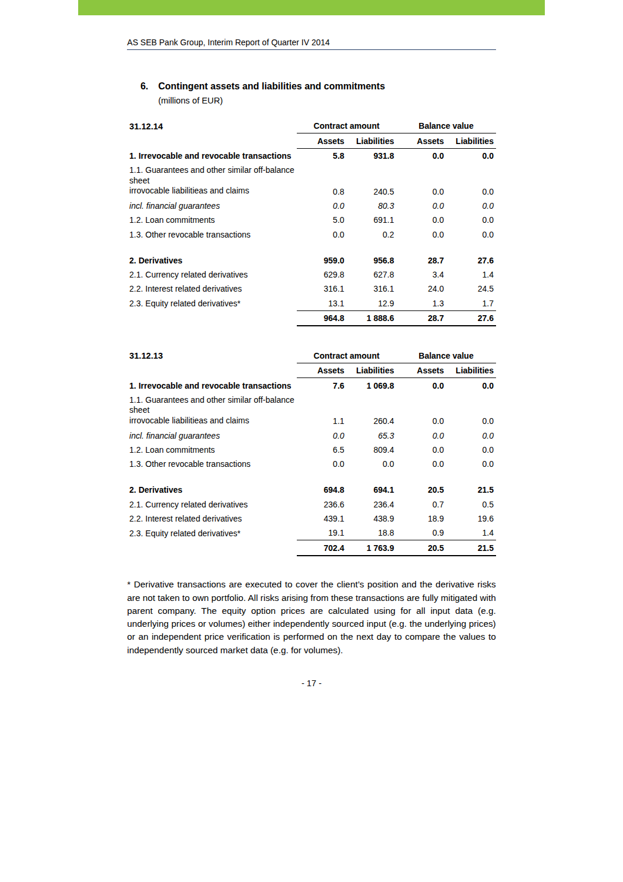AS SEB Pank Group, Interim Report of Quarter IV 2014
6. Contingent assets and liabilities and commitments
(millions of EUR)
| 31.12.14 | Contract amount | Balance value |
| | Assets | Liabilities | Assets | Liabilities |
| 1. Irrevocable and revocable transactions | 5.8 | 931.8 | 0.0 | 0.0 |
| 1.1. Guarantees and other similar off-balance sheet irrovocable liabilitieas and claims | 0.8 | 240.5 | 0.0 | 0.0 |
| incl. financial guarantees | 0.0 | 80.3 | 0.0 | 0.0 |
| 1.2. Loan commitments | 5.0 | 691.1 | 0.0 | 0.0 |
| 1.3. Other revocable transactions | 0.0 | 0.2 | 0.0 | 0.0 |
| 2. Derivatives | 959.0 | 956.8 | 28.7 | 27.6 |
| 2.1. Currency related derivatives | 629.8 | 627.8 | 3.4 | 1.4 |
| 2.2. Interest related derivatives | 316.1 | 316.1 | 24.0 | 24.5 |
| 2.3. Equity related derivatives* | 13.1 | 12.9 | 1.3 | 1.7 |
| | 964.8 | 1 888.6 | 28.7 | 27.6 |
| 31.12.13 | Contract amount | Balance value |
| | Assets | Liabilities | Assets | Liabilities |
| 1. Irrevocable and revocable transactions | 7.6 | 1 069.8 | 0.0 | 0.0 |
| 1.1. Guarantees and other similar off-balance sheet irrovocable liabilitieas and claims | 1.1 | 260.4 | 0.0 | 0.0 |
| incl. financial guarantees | 0.0 | 65.3 | 0.0 | 0.0 |
| 1.2. Loan commitments | 6.5 | 809.4 | 0.0 | 0.0 |
| 1.3. Other revocable transactions | 0.0 | 0.0 | 0.0 | 0.0 |
| 2. Derivatives | 694.8 | 694.1 | 20.5 | 21.5 |
| 2.1. Currency related derivatives | 236.6 | 236.4 | 0.7 | 0.5 |
| 2.2. Interest related derivatives | 439.1 | 438.9 | 18.9 | 19.6 |
| 2.3. Equity related derivatives* | 19.1 | 18.8 | 0.9 | 1.4 |
| | 702.4 | 1 763.9 | 20.5 | 21.5 |
* Derivative transactions are executed to cover the client’s position and the derivative risks are not taken to own portfolio. All risks arising from these transactions are fully mitigated with parent company. The equity option prices are calculated using for all input data (e.g. underlying prices or volumes) either independently sourced input (e.g. the underlying prices) or an independent price verification is performed on the next day to compare the values to independently sourced market data (e.g. for volumes).
- 17 -